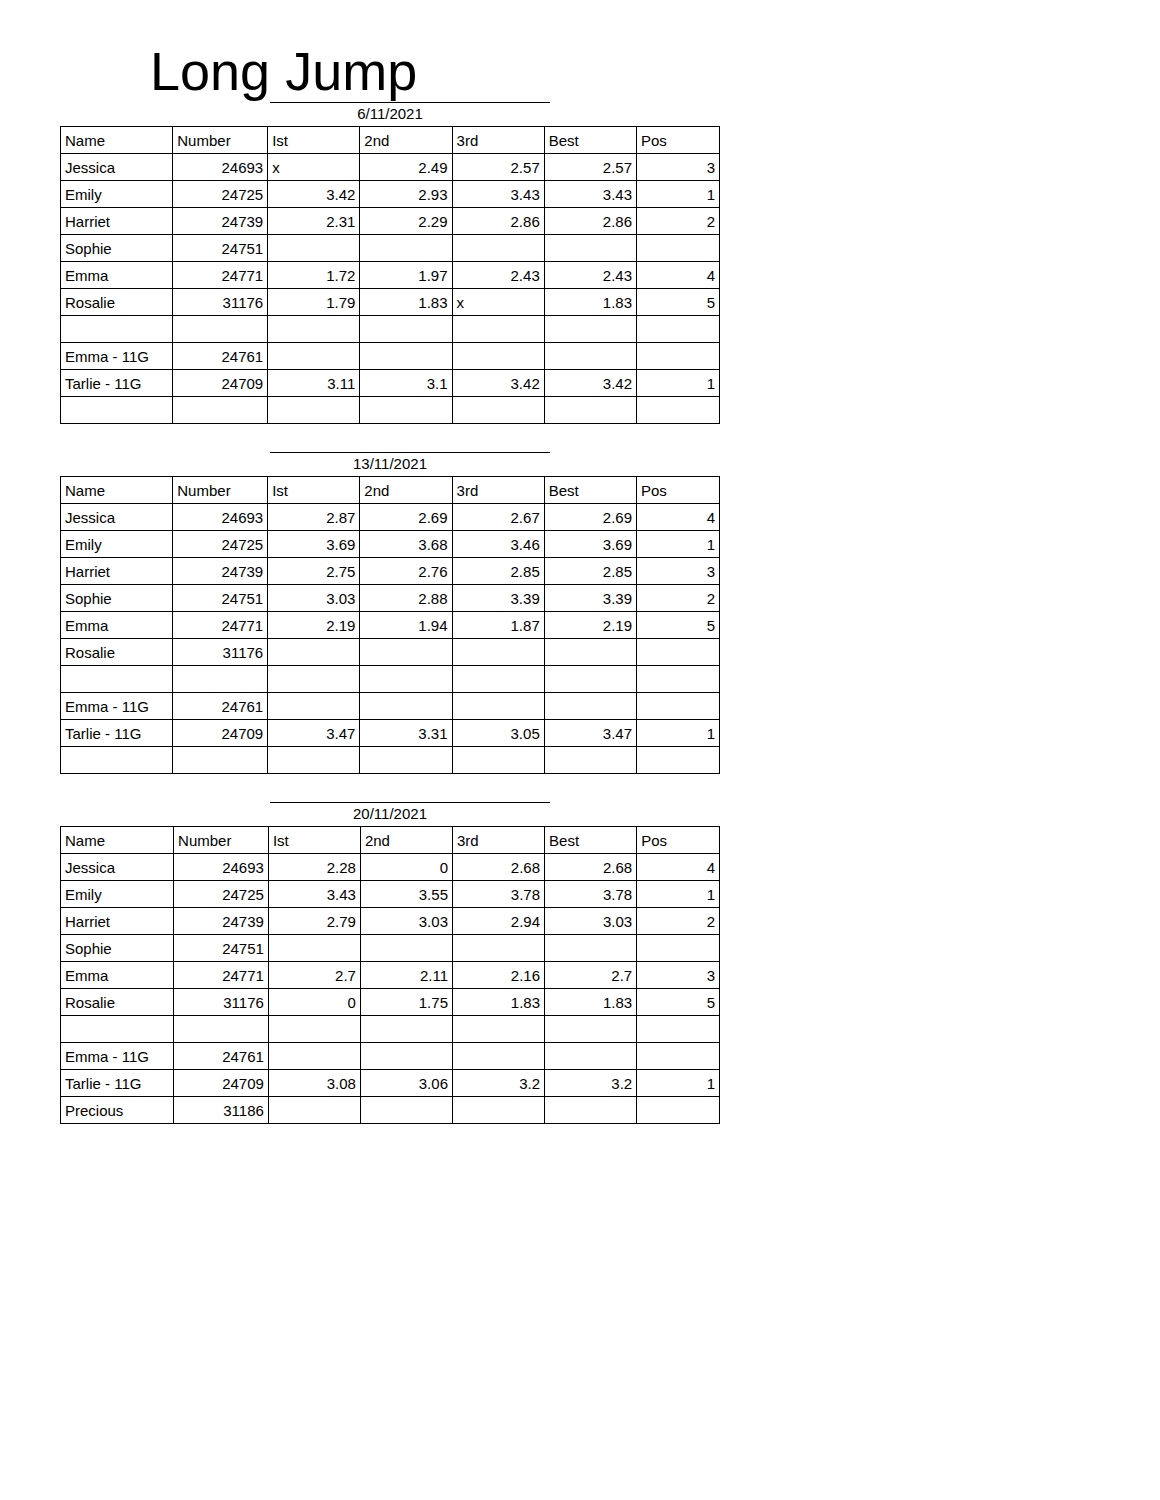Long Jump
6/11/2021
| Name | Number | Ist | 2nd | 3rd | Best | Pos |
| --- | --- | --- | --- | --- | --- | --- |
| Jessica | 24693 | x | 2.49 | 2.57 | 2.57 | 3 |
| Emily | 24725 | 3.42 | 2.93 | 3.43 | 3.43 | 1 |
| Harriet | 24739 | 2.31 | 2.29 | 2.86 | 2.86 | 2 |
| Sophie | 24751 | | | | | |
| Emma | 24771 | 1.72 | 1.97 | 2.43 | 2.43 | 4 |
| Rosalie | 31176 | 1.79 | 1.83 | x | 1.83 | 5 |
| Emma - 11G | 24761 | | | | | |
| Tarlie - 11G | 24709 | 3.11 | 3.1 | 3.42 | 3.42 | 1 |
13/11/2021
| Name | Number | Ist | 2nd | 3rd | Best | Pos |
| --- | --- | --- | --- | --- | --- | --- |
| Jessica | 24693 | 2.87 | 2.69 | 2.67 | 2.69 | 4 |
| Emily | 24725 | 3.69 | 3.68 | 3.46 | 3.69 | 1 |
| Harriet | 24739 | 2.75 | 2.76 | 2.85 | 2.85 | 3 |
| Sophie | 24751 | 3.03 | 2.88 | 3.39 | 3.39 | 2 |
| Emma | 24771 | 2.19 | 1.94 | 1.87 | 2.19 | 5 |
| Rosalie | 31176 | | | | | |
| Emma - 11G | 24761 | | | | | |
| Tarlie - 11G | 24709 | 3.47 | 3.31 | 3.05 | 3.47 | 1 |
20/11/2021
| Name | Number | Ist | 2nd | 3rd | Best | Pos |
| --- | --- | --- | --- | --- | --- | --- |
| Jessica | 24693 | 2.28 | 0 | 2.68 | 2.68 | 4 |
| Emily | 24725 | 3.43 | 3.55 | 3.78 | 3.78 | 1 |
| Harriet | 24739 | 2.79 | 3.03 | 2.94 | 3.03 | 2 |
| Sophie | 24751 | | | | | |
| Emma | 24771 | 2.7 | 2.11 | 2.16 | 2.7 | 3 |
| Rosalie | 31176 | 0 | 1.75 | 1.83 | 1.83 | 5 |
| Emma - 11G | 24761 | | | | | |
| Tarlie - 11G | 24709 | 3.08 | 3.06 | 3.2 | 3.2 | 1 |
| Precious | 31186 | | | | | |